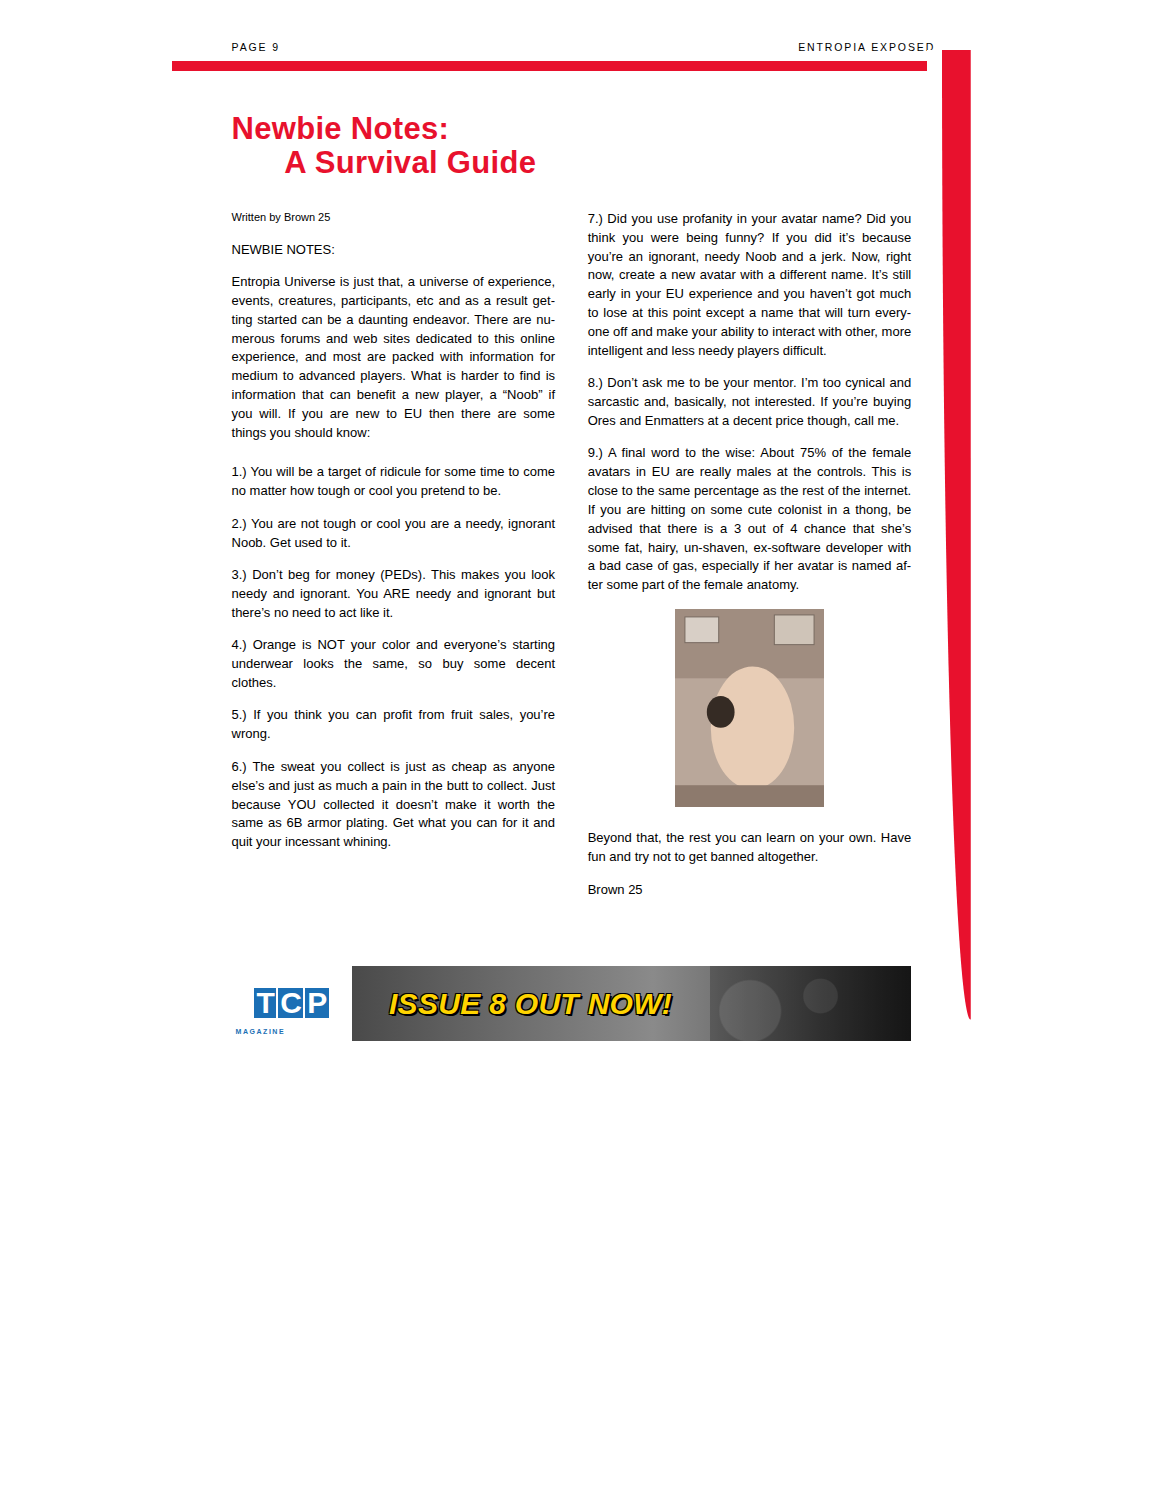Page 9
Entropia Exposed
Newbie Notes:A Survival Guide
Written by Brown 25
NEWBIE NOTES:
Entropia Universe is just that, a universe of experience, events, creatures, participants, etc and as a result getting started can be a daunting endeavor. There are numerous forums and web sites dedicated to this online experience, and most are packed with information for medium to advanced players. What is harder to find is information that can benefit a new player, a “Noob” if you will. If you are new to EU then there are some things you should know:
1.) You will be a target of ridicule for some time to come no matter how tough or cool you pretend to be.
2.) You are not tough or cool you are a needy, ignorant Noob. Get used to it.
3.) Don’t beg for money (PEDs). This makes you look needy and ignorant. You ARE needy and ignorant but there’s no need to act like it.
4.) Orange is NOT your color and everyone’s starting underwear looks the same, so buy some decent clothes.
5.) If you think you can profit from fruit sales, you’re wrong.
6.) The sweat you collect is just as cheap as anyone else’s and just as much a pain in the butt to collect. Just because YOU collected it doesn’t make it worth the same as 6B armor plating. Get what you can for it and quit your incessant whining.
7.) Did you use profanity in your avatar name? Did you think you were being funny? If you did it’s because you’re an ignorant, needy Noob and a jerk. Now, right now, create a new avatar with a different name. It’s still early in your EU experience and you haven’t got much to lose at this point except a name that will turn everyone off and make your ability to interact with other, more intelligent and less needy players difficult.
8.) Don’t ask me to be your mentor. I’m too cynical and sarcastic and, basically, not interested. If you’re buying Ores and Enmatters at a decent price though, call me.
9.) A final word to the wise: About 75% of the female avatars in EU are really males at the controls. This is close to the same percentage as the rest of the internet. If you are hitting on some cute colonist in a thong, be advised that there is a 3 out of 4 chance that she’s some fat, hairy, un-shaven, ex-software developer with a bad case of gas, especially if her avatar is named after some part of the female anatomy.
Beyond that, the rest you can learn on your own. Have fun and try not to get banned altogether.
Brown 25
TCP
MAGAZINE
ISSUE 8 OUT NOW!